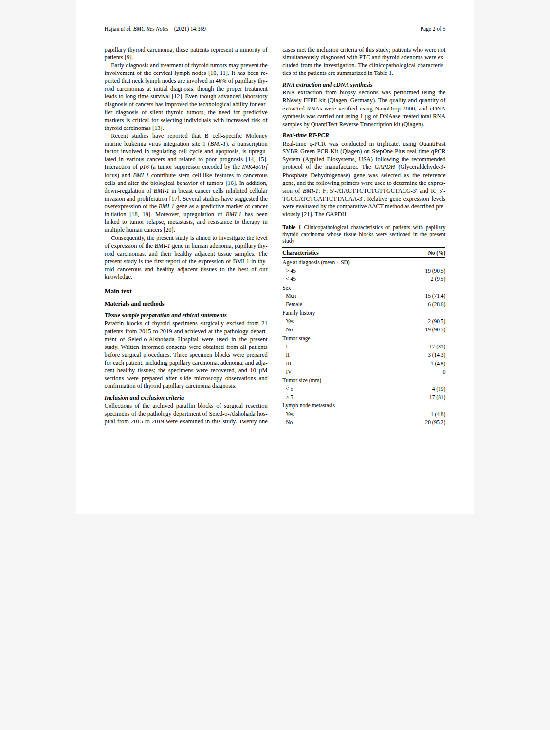Hajian et al. BMC Res Notes (2021) 14:369
Page 2 of 5
papillary thyroid carcinoma, these patients represent a minority of patients [9].
Early diagnosis and treatment of thyroid tumors may prevent the involvement of the cervical lymph nodes [10, 11]. It has been reported that neck lymph nodes are involved in 46% of papillary thyroid carcinomas at initial diagnosis, though the proper treatment leads to long-time survival [12]. Even though advanced laboratory diagnosis of cancers has improved the technological ability for earlier diagnosis of silent thyroid tumors, the need for predictive markers is critical for selecting individuals with increased risk of thyroid carcinomas [13].
Recent studies have reported that B cell-specific Moloney murine leukemia virus integration site 1 (BMI-1), a transcription factor involved in regulating cell cycle and apoptosis, is upregulated in various cancers and related to poor prognosis [14, 15]. Interaction of p16 (a tumor suppressor encoded by the INK4a/Arf locus) and BMI-1 contribute stem cell-like features to cancerous cells and alter the biological behavior of tumors [16]. In addition, down-regulation of BMI-1 in breast cancer cells inhibited cellular invasion and proliferation [17]. Several studies have suggested the overexpression of the BMI-1 gene as a predictive marker of cancer initiation [18, 19]. Moreover, upregulation of BMI-1 has been linked to tumor relapse, metastasis, and resistance to therapy in multiple human cancers [20].
Consequently, the present study is aimed to investigate the level of expression of the BMI-1 gene in human adenoma, papillary thyroid carcinomas, and their healthy adjacent tissue samples. The present study is the first report of the expression of BMI-1 in thyroid cancerous and healthy adjacent tissues to the best of our knowledge.
Main text
Materials and methods
Tissue sample preparation and ethical statements
Paraffin blocks of thyroid specimens surgically excised from 21 patients from 2015 to 2019 and achieved at the pathology department of Seied-o-Alshohada Hospital were used in the present study. Written informed consents were obtained from all patients before surgical procedures. Three specimen blocks were prepared for each patient, including papillary carcinoma, adenoma, and adjacent healthy tissues; the specimens were recovered, and 10 µM sections were prepared after slide microscopy observations and confirmation of thyroid papillary carcinoma diagnosis.
Inclusion and exclusion criteria
Collections of the archived paraffin blocks of surgical resection specimens of the pathology department of Seied-o-Alshohada hospital from 2015 to 2019 were examined in this study. Twenty-one cases met the inclusion criteria of this study; patients who were not simultaneously diagnosed with PTC and thyroid adenoma were excluded from the investigation. The clinicopathological characteristics of the patients are summarized in Table 1.
RNA extraction and cDNA synthesis
RNA extraction from biopsy sections was performed using the RNeasy FFPE kit (Qiagen, Germany). The quality and quantity of extracted RNAs were verified using NanoDrop 2000, and cDNA synthesis was carried out using 1 µg of DNAase-treated total RNA samples by QuantiTect Reverse Transcription kit (Qiagen).
Real-time RT-PCR
Real-time q-PCR was conducted in triplicate, using QuantiFast SYBR Green PCR Kit (Qiagen) on StepOne Plus real-time qPCR System (Applied Biosystems, USA) following the recommended protocol of the manufacturer. The GAPDH (Glyceraldehyde-3-Phosphate Dehydrogenase) gene was selected as the reference gene, and the following primers were used to determine the expression of BMI-1: F: 5′-ATACTTCTCTGTTGCTACG-3′ and R: 5′-TGCCATCTGATTCTTACAA-3′. Relative gene expression levels were evaluated by the comparative ΔΔCT method as described previously [21]. The GAPDH
Table 1 Clinicopathological characteristics of patients with papillary thyroid carcinoma whose tissue blocks were sectioned in the present study
| Characteristics | No (%) |
| --- | --- |
| Age at diagnosis (mean ± SD) | |
| > 45 | 19 (90.5) |
| < 45 | 2 (9.5) |
| Sex | |
| Men | 15 (71.4) |
| Female | 6 (28.6) |
| Family history | |
| Yes | 2 (90.5) |
| No | 19 (90.5) |
| Tumor stage | |
| I | 17 (81) |
| II | 3 (14.3) |
| III | 1 (4.8) |
| IV | 0 |
| Tumor size (mm) | |
| < 5 | 4 (19) |
| > 5 | 17 (81) |
| Lymph node metastasis | |
| Yes | 1 (4.8) |
| No | 20 (95.2) |